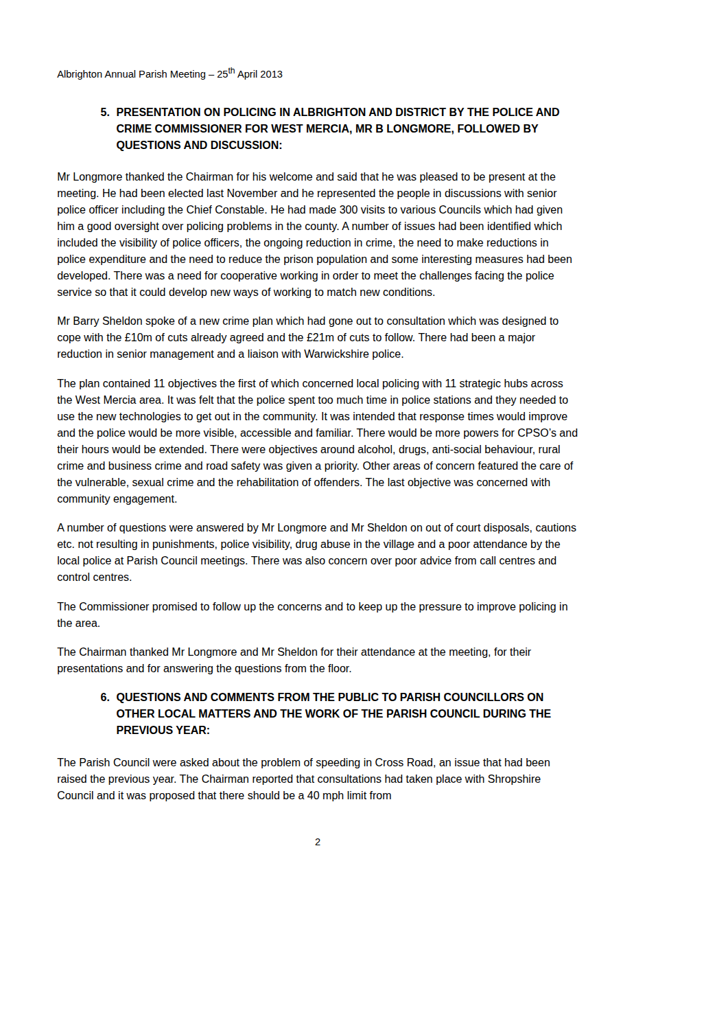Albrighton Annual Parish Meeting – 25th April 2013
5. PRESENTATION ON POLICING IN ALBRIGHTON AND DISTRICT BY THE POLICE AND CRIME COMMISSIONER FOR WEST MERCIA, MR B LONGMORE, FOLLOWED BY QUESTIONS AND DISCUSSION:
Mr Longmore thanked the Chairman for his welcome and said that he was pleased to be present at the meeting. He had been elected last November and he represented the people in discussions with senior police officer including the Chief Constable. He had made 300 visits to various Councils which had given him a good oversight over policing problems in the county. A number of issues had been identified which included the visibility of police officers, the ongoing reduction in crime, the need to make reductions in police expenditure and the need to reduce the prison population and some interesting measures had been developed. There was a need for cooperative working in order to meet the challenges facing the police service so that it could develop new ways of working to match new conditions.
Mr Barry Sheldon spoke of a new crime plan which had gone out to consultation which was designed to cope with the £10m of cuts already agreed and the £21m of cuts to follow. There had been a major reduction in senior management and a liaison with Warwickshire police.
The plan contained 11 objectives the first of which concerned local policing with 11 strategic hubs across the West Mercia area. It was felt that the police spent too much time in police stations and they needed to use the new technologies to get out in the community. It was intended that response times would improve and the police would be more visible, accessible and familiar. There would be more powers for CPSO’s and their hours would be extended. There were objectives around alcohol, drugs, anti-social behaviour, rural crime and business crime and road safety was given a priority. Other areas of concern featured the care of the vulnerable, sexual crime and the rehabilitation of offenders. The last objective was concerned with community engagement.
A number of questions were answered by Mr Longmore and Mr Sheldon on out of court disposals, cautions etc. not resulting in punishments, police visibility, drug abuse in the village and a poor attendance by the local police at Parish Council meetings. There was also concern over poor advice from call centres and control centres.
The Commissioner promised to follow up the concerns and to keep up the pressure to improve policing in the area.
The Chairman thanked Mr Longmore and Mr Sheldon for their attendance at the meeting, for their presentations and for answering the questions from the floor.
6. QUESTIONS AND COMMENTS FROM THE PUBLIC TO PARISH COUNCILLORS ON OTHER LOCAL MATTERS AND THE WORK OF THE PARISH COUNCIL DURING THE PREVIOUS YEAR:
The Parish Council were asked about the problem of speeding in Cross Road, an issue that had been raised the previous year. The Chairman reported that consultations had taken place with Shropshire Council and it was proposed that there should be a 40 mph limit from
2